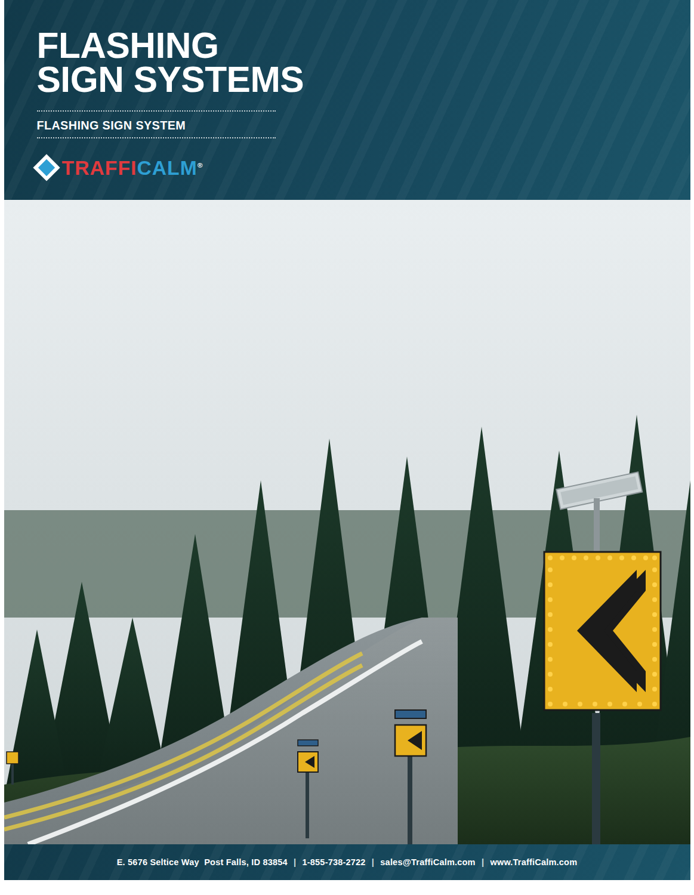Flashing
Sign Systems
Flashing Sign System
TRAFFI CALM®
E. 5676 Seltice Way Post Falls, ID 83854 | 1-855-738-2722 | sales@TraffiCalm.com | www.TraffiCalm.com